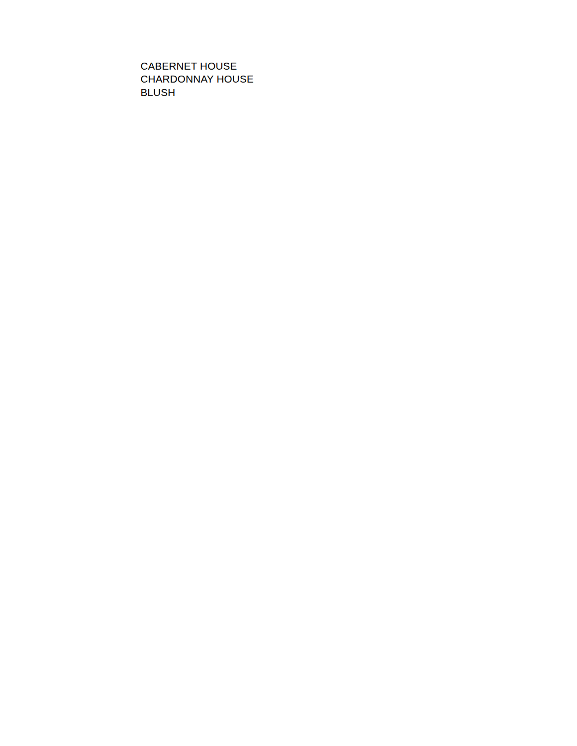CABERNET HOUSE
CHARDONNAY HOUSE
BLUSH